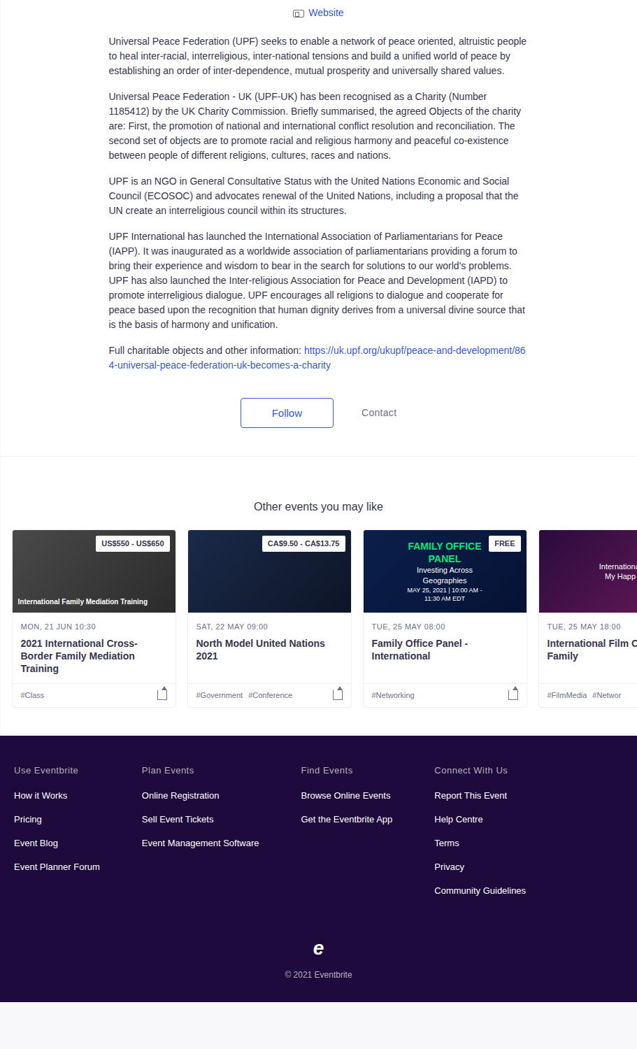Website
Universal Peace Federation (UPF) seeks to enable a network of peace oriented, altruistic people to heal inter-racial, interreligious, inter-national tensions and build a unified world of peace by establishing an order of inter-dependence, mutual prosperity and universally shared values.
Universal Peace Federation - UK (UPF-UK) has been recognised as a Charity (Number 1185412) by the UK Charity Commission. Briefly summarised, the agreed Objects of the charity are: First, the promotion of national and international conflict resolution and reconciliation. The second set of objects are to promote racial and religious harmony and peaceful co-existence between people of different religions, cultures, races and nations.
UPF is an NGO in General Consultative Status with the United Nations Economic and Social Council (ECOSOC) and advocates renewal of the United Nations, including a proposal that the UN create an interreligious council within its structures.
UPF International has launched the International Association of Parliamentarians for Peace (IAPP). It was inaugurated as a worldwide association of parliamentarians providing a forum to bring their experience and wisdom to bear in the search for solutions to our world's problems. UPF has also launched the Inter-religious Association for Peace and Development (IAPD) to promote interreligious dialogue. UPF encourages all religions to dialogue and cooperate for peace based upon the recognition that human dignity derives from a universal divine source that is the basis of harmony and unification.
Full charitable objects and other information: https://uk.upf.org/ukupf/peace-and-development/864-universal-peace-federation-uk-becomes-a-charity
Follow Contact
Other events you may like
US$550 - US$650 International Family Mediation Training
MON, 21 JUN 10:30
2021 International Cross-Border Family Mediation Training
#Class
CA$9.50 - CA$13.75
SAT, 22 MAY 09:00
North Model United Nations 2021
#Government#Conference
FREE
FAMILY OFFICE PANEL Investing Across Geographies MAY 25, 2021 | 10:00 AM - 11:30 AM EDT
TUE, 25 MAY 08:00
Family Office Panel - International
#Networking
International
My Happ
TUE, 25 MAY 18:00
International Film C
Family
#FilmMedia#Networ
Use Eventbrite
How it Works
Pricing
Event Blog
Event Planner Forum
Plan Events
Online Registration
Sell Event Tickets
Event Management Software
Find Events
Browse Online Events
Get the Eventbrite App
Connect With Us
Report This Event
Help Centre
Terms
Privacy
Community Guidelines
e
© 2021 Eventbrite